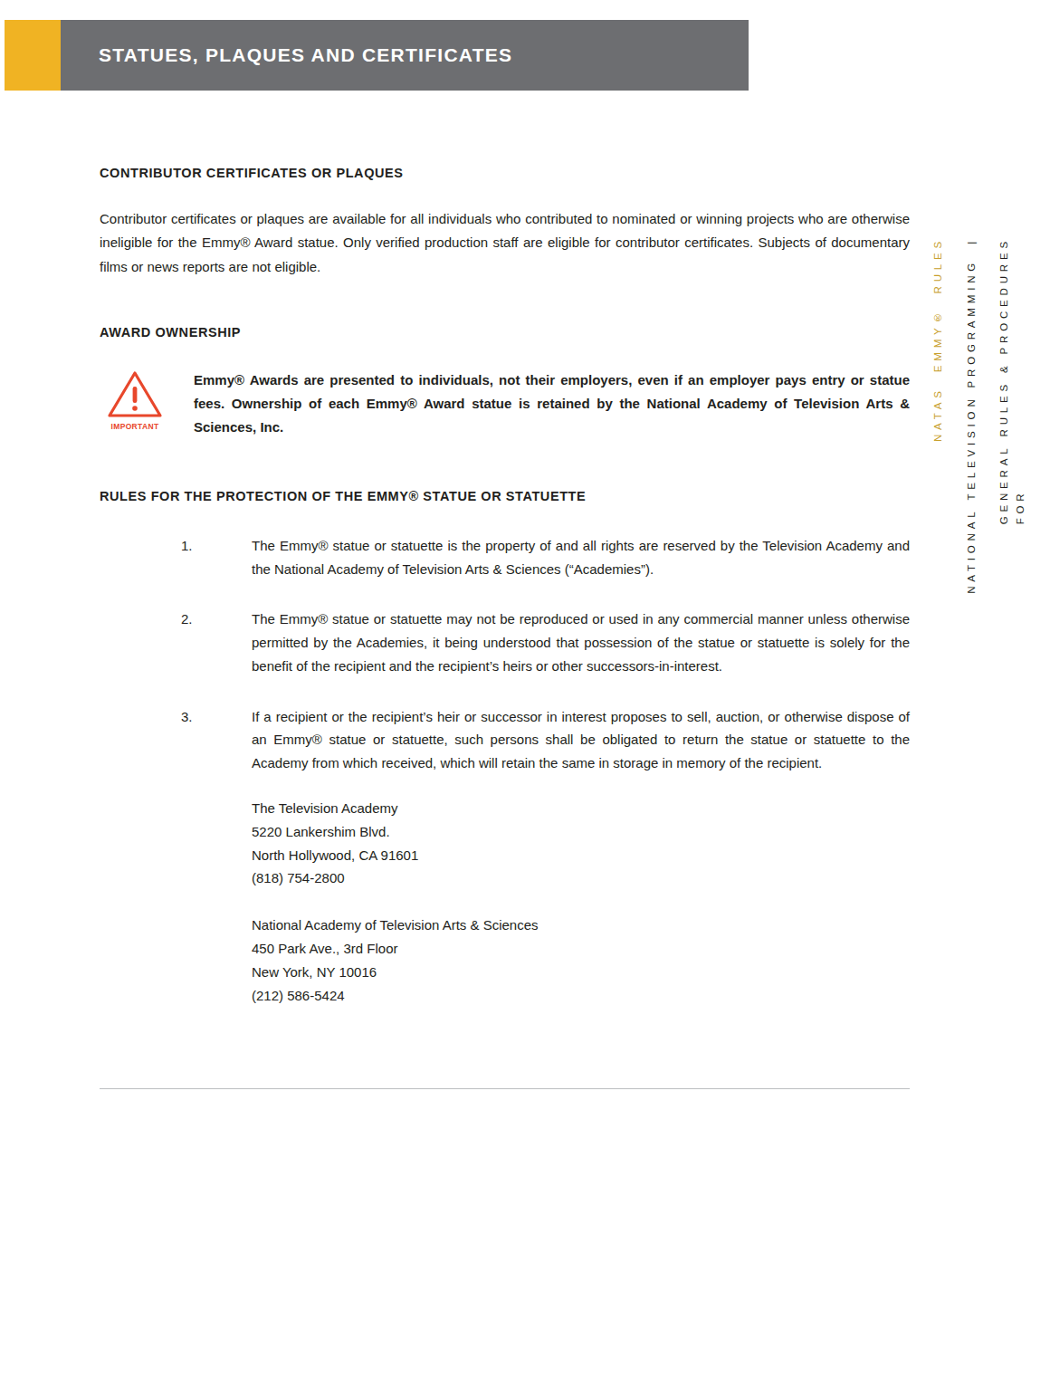Statues, Plaques and Certificates
NATAS EMMY® RULES
NATIONAL TELEVISION PROGRAMMING |
GENERAL RULES & PROCEDURES
FOR
Contributor Certificates or Plaques
Contributor certificates or plaques are available for all individuals who contributed to nominated or winning projects who are otherwise ineligible for the Emmy® Award statue. Only verified production staff are eligible for contributor certificates. Subjects of documentary films or news reports are not eligible.
Award Ownership
IMPORTANT
Emmy® Awards are presented to individuals, not their employers, even if an employer pays entry or statue fees. Ownership of each Emmy® Award statue is retained by the National Academy of Television Arts & Sciences, Inc.
Rules for the Protection of the Emmy® Statue or Statuette
1. The Emmy® statue or statuette is the property of and all rights are reserved by the Television Academy and the National Academy of Television Arts & Sciences (“Academies”).
2. The Emmy® statue or statuette may not be reproduced or used in any commercial manner unless otherwise permitted by the Academies, it being understood that possession of the statue or statuette is solely for the benefit of the recipient and the recipient’s heirs or other successors-in-interest.
3. If a recipient or the recipient’s heir or successor in interest proposes to sell, auction, or otherwise dispose of an Emmy® statue or statuette, such persons shall be obligated to return the statue or statuette to the Academy from which received, which will retain the same in storage in memory of the recipient.
The Television Academy
5220 Lankershim Blvd.
North Hollywood, CA 91601
(818) 754-2800
National Academy of Television Arts & Sciences
450 Park Ave., 3rd Floor
New York, NY 10016
(212) 586-5424